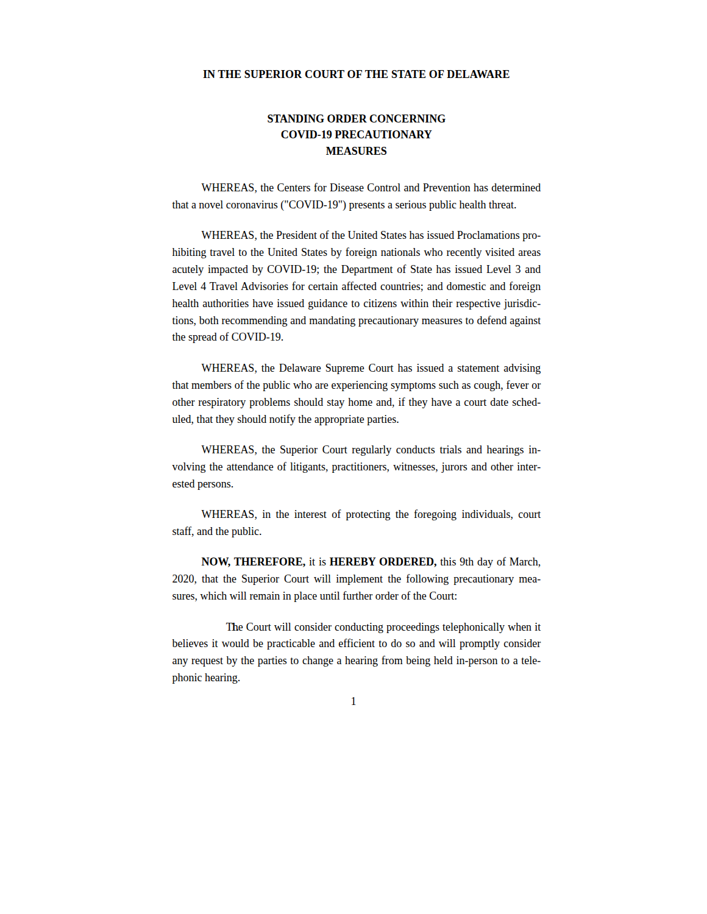IN THE SUPERIOR COURT OF THE STATE OF DELAWARE
STANDING ORDER CONCERNING
COVID-19 PRECAUTIONARY
MEASURES
WHEREAS, the Centers for Disease Control and Prevention has determined that a novel coronavirus ("COVID-19") presents a serious public health threat.
WHEREAS, the President of the United States has issued Proclamations prohibiting travel to the United States by foreign nationals who recently visited areas acutely impacted by COVID-19; the Department of State has issued Level 3 and Level 4 Travel Advisories for certain affected countries; and domestic and foreign health authorities have issued guidance to citizens within their respective jurisdictions, both recommending and mandating precautionary measures to defend against the spread of COVID-19.
WHEREAS, the Delaware Supreme Court has issued a statement advising that members of the public who are experiencing symptoms such as cough, fever or other respiratory problems should stay home and, if they have a court date scheduled, that they should notify the appropriate parties.
WHEREAS, the Superior Court regularly conducts trials and hearings involving the attendance of litigants, practitioners, witnesses, jurors and other interested persons.
WHEREAS, in the interest of protecting the foregoing individuals, court staff, and the public.
NOW, THEREFORE, it is HEREBY ORDERED, this 9th day of March, 2020, that the Superior Court will implement the following precautionary measures, which will remain in place until further order of the Court:
1. The Court will consider conducting proceedings telephonically when it believes it would be practicable and efficient to do so and will promptly consider any request by the parties to change a hearing from being held in-person to a telephonic hearing.
1